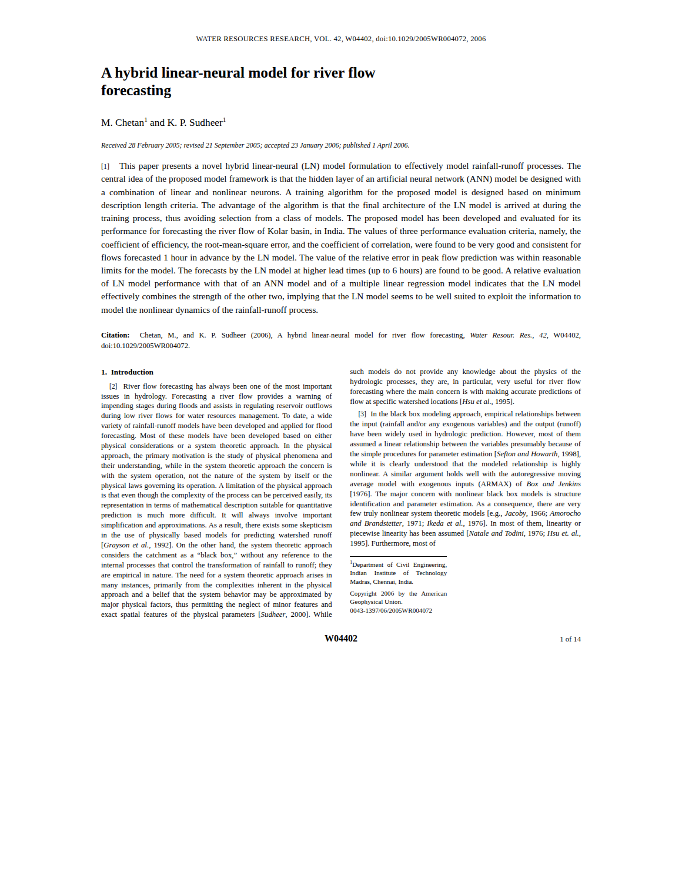WATER RESOURCES RESEARCH, VOL. 42, W04402, doi:10.1029/2005WR004072, 2006
A hybrid linear-neural model for river flow
forecasting
M. Chetan1 and K. P. Sudheer1
Received 28 February 2005; revised 21 September 2005; accepted 23 January 2006; published 1 April 2006.
[1] This paper presents a novel hybrid linear-neural (LN) model formulation to effectively model rainfall-runoff processes. The central idea of the proposed model framework is that the hidden layer of an artificial neural network (ANN) model be designed with a combination of linear and nonlinear neurons. A training algorithm for the proposed model is designed based on minimum description length criteria. The advantage of the algorithm is that the final architecture of the LN model is arrived at during the training process, thus avoiding selection from a class of models. The proposed model has been developed and evaluated for its performance for forecasting the river flow of Kolar basin, in India. The values of three performance evaluation criteria, namely, the coefficient of efficiency, the root-mean-square error, and the coefficient of correlation, were found to be very good and consistent for flows forecasted 1 hour in advance by the LN model. The value of the relative error in peak flow prediction was within reasonable limits for the model. The forecasts by the LN model at higher lead times (up to 6 hours) are found to be good. A relative evaluation of LN model performance with that of an ANN model and of a multiple linear regression model indicates that the LN model effectively combines the strength of the other two, implying that the LN model seems to be well suited to exploit the information to model the nonlinear dynamics of the rainfall-runoff process.
Citation: Chetan, M., and K. P. Sudheer (2006), A hybrid linear-neural model for river flow forecasting, Water Resour. Res., 42, W04402, doi:10.1029/2005WR004072.
1. Introduction
[2] River flow forecasting has always been one of the most important issues in hydrology. Forecasting a river flow provides a warning of impending stages during floods and assists in regulating reservoir outflows during low river flows for water resources management. To date, a wide variety of rainfall-runoff models have been developed and applied for flood forecasting. Most of these models have been developed based on either physical considerations or a system theoretic approach. In the physical approach, the primary motivation is the study of physical phenomena and their understanding, while in the system theoretic approach the concern is with the system operation, not the nature of the system by itself or the physical laws governing its operation. A limitation of the physical approach is that even though the complexity of the process can be perceived easily, its representation in terms of mathematical description suitable for quantitative prediction is much more difficult. It will always involve important simplification and approximations. As a result, there exists some skepticism in the use of physically based models for predicting watershed runoff [Grayson et al., 1992]. On the other hand, the system theoretic approach considers the catchment as a “black box,” without any reference to the internal processes that control the transformation of rainfall to runoff; they are empirical in nature. The need for a system theoretic approach arises in many instances, primarily from the complexities inherent in the physical approach and a belief that the system behavior may be approximated by major physical factors, thus permitting the neglect of minor features and exact spatial features of the physical parameters [Sudheer, 2000]. While such models do not provide any knowledge about the physics of the hydrologic processes, they are, in particular, very useful for river flow forecasting where the main concern is with making accurate predictions of flow at specific watershed locations [Hsu et al., 1995].
[3] In the black box modeling approach, empirical relationships between the input (rainfall and/or any exogenous variables) and the output (runoff) have been widely used in hydrologic prediction. However, most of them assumed a linear relationship between the variables presumably because of the simple procedures for parameter estimation [Sefton and Howarth, 1998], while it is clearly understood that the modeled relationship is highly nonlinear. A similar argument holds well with the autoregressive moving average model with exogenous inputs (ARMAX) of Box and Jenkins [1976]. The major concern with nonlinear black box models is structure identification and parameter estimation. As a consequence, there are very few truly nonlinear system theoretic models [e.g., Jacoby, 1966; Amorocho and Brandstetter, 1971; Ikeda et al., 1976]. In most of them, linearity or piecewise linearity has been assumed [Natale and Todini, 1976; Hsu et. al., 1995]. Furthermore, most of
1Department of Civil Engineering, Indian Institute of Technology Madras, Chennai, India.
Copyright 2006 by the American Geophysical Union.
0043-1397/06/2005WR004072
W04402
1 of 14